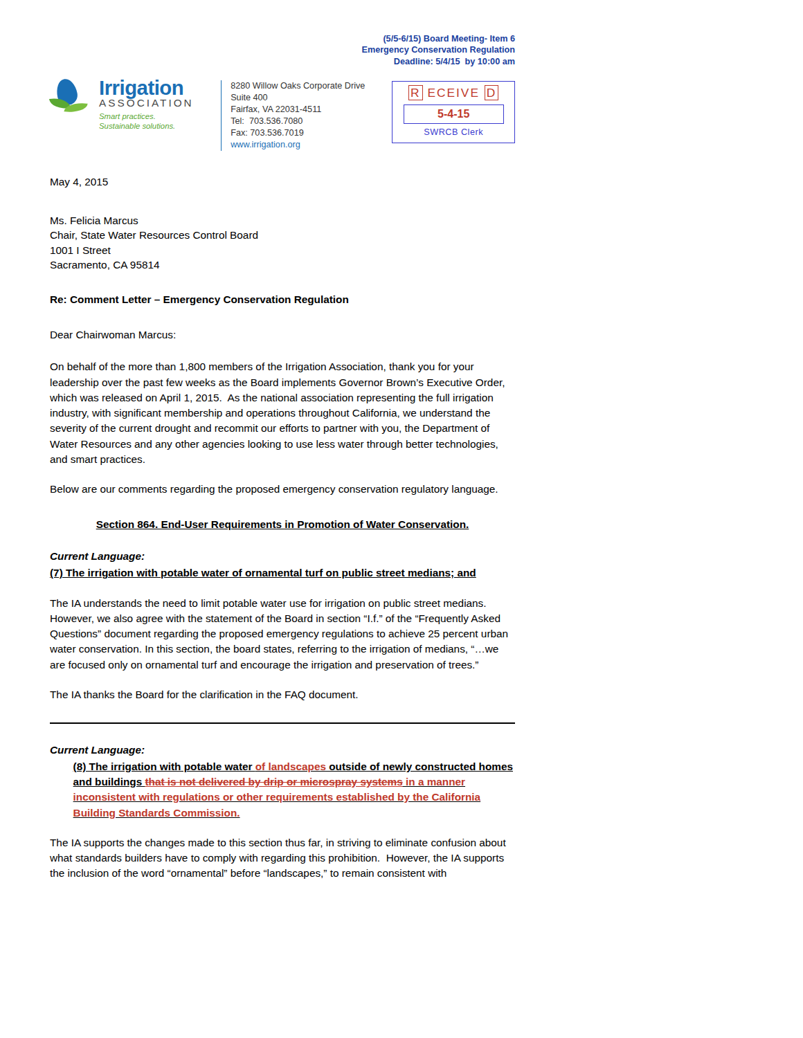(5/5-6/15) Board Meeting- Item 6
Emergency Conservation Regulation
Deadline: 5/4/15 by 10:00 am
Irrigation
ASSOCIATION
Smart practices.
Sustainable solutions.
8280 Willow Oaks Corporate Drive
Suite 400
Fairfax, VA 22031-4511
Tel: 703.536.7080
Fax: 703.536.7019
www.irrigation.org
R ECEIVE D
5-4-15
SWRCB Clerk
May 4, 2015
Ms. Felicia Marcus
Chair, State Water Resources Control Board
1001 I Street
Sacramento, CA 95814
Re: Comment Letter – Emergency Conservation Regulation
Dear Chairwoman Marcus:
On behalf of the more than 1,800 members of the Irrigation Association, thank you for your leadership over the past few weeks as the Board implements Governor Brown’s Executive Order, which was released on April 1, 2015. As the national association representing the full irrigation industry, with significant membership and operations throughout California, we understand the severity of the current drought and recommit our efforts to partner with you, the Department of Water Resources and any other agencies looking to use less water through better technologies, and smart practices.
Below are our comments regarding the proposed emergency conservation regulatory language.
Section 864. End-User Requirements in Promotion of Water Conservation.
Current Language:
(7) The irrigation with potable water of ornamental turf on public street medians; and
The IA understands the need to limit potable water use for irrigation on public street medians. However, we also agree with the statement of the Board in section “I.f.” of the “Frequently Asked Questions” document regarding the proposed emergency regulations to achieve 25 percent urban water conservation. In this section, the board states, referring to the irrigation of medians, “…we are focused only on ornamental turf and encourage the irrigation and preservation of trees.”
The IA thanks the Board for the clarification in the FAQ document.
Current Language:
(8) The irrigation with potable water of landscapes outside of newly constructed homes and buildings that is not delivered by drip or microspray systems in a manner inconsistent with regulations or other requirements established by the California Building Standards Commission.
The IA supports the changes made to this section thus far, in striving to eliminate confusion about what standards builders have to comply with regarding this prohibition. However, the IA supports the inclusion of the word “ornamental” before “landscapes,” to remain consistent with